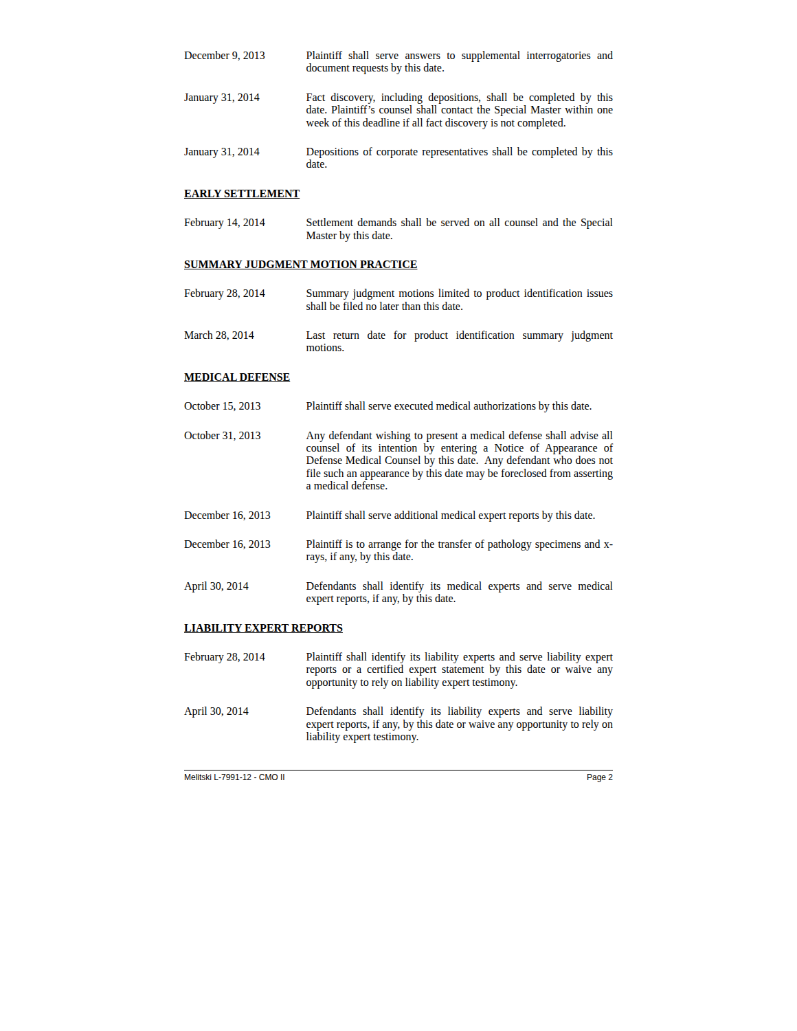December 9, 2013
Plaintiff shall serve answers to supplemental interrogatories and document requests by this date.
January 31, 2014
Fact discovery, including depositions, shall be completed by this date. Plaintiff’s counsel shall contact the Special Master within one week of this deadline if all fact discovery is not completed.
January 31, 2014
Depositions of corporate representatives shall be completed by this date.
EARLY SETTLEMENT
February 14, 2014
Settlement demands shall be served on all counsel and the Special Master by this date.
SUMMARY JUDGMENT MOTION PRACTICE
February 28, 2014
Summary judgment motions limited to product identification issues shall be filed no later than this date.
March 28, 2014
Last return date for product identification summary judgment motions.
MEDICAL DEFENSE
October 15, 2013
Plaintiff shall serve executed medical authorizations by this date.
October 31, 2013
Any defendant wishing to present a medical defense shall advise all counsel of its intention by entering a Notice of Appearance of Defense Medical Counsel by this date. Any defendant who does not file such an appearance by this date may be foreclosed from asserting a medical defense.
December 16, 2013
Plaintiff shall serve additional medical expert reports by this date.
December 16, 2013
Plaintiff is to arrange for the transfer of pathology specimens and x-rays, if any, by this date.
April 30, 2014
Defendants shall identify its medical experts and serve medical expert reports, if any, by this date.
LIABILITY EXPERT REPORTS
February 28, 2014
Plaintiff shall identify its liability experts and serve liability expert reports or a certified expert statement by this date or waive any opportunity to rely on liability expert testimony.
April 30, 2014
Defendants shall identify its liability experts and serve liability expert reports, if any, by this date or waive any opportunity to rely on liability expert testimony.
Melitski L-7991-12 - CMO II
Page 2